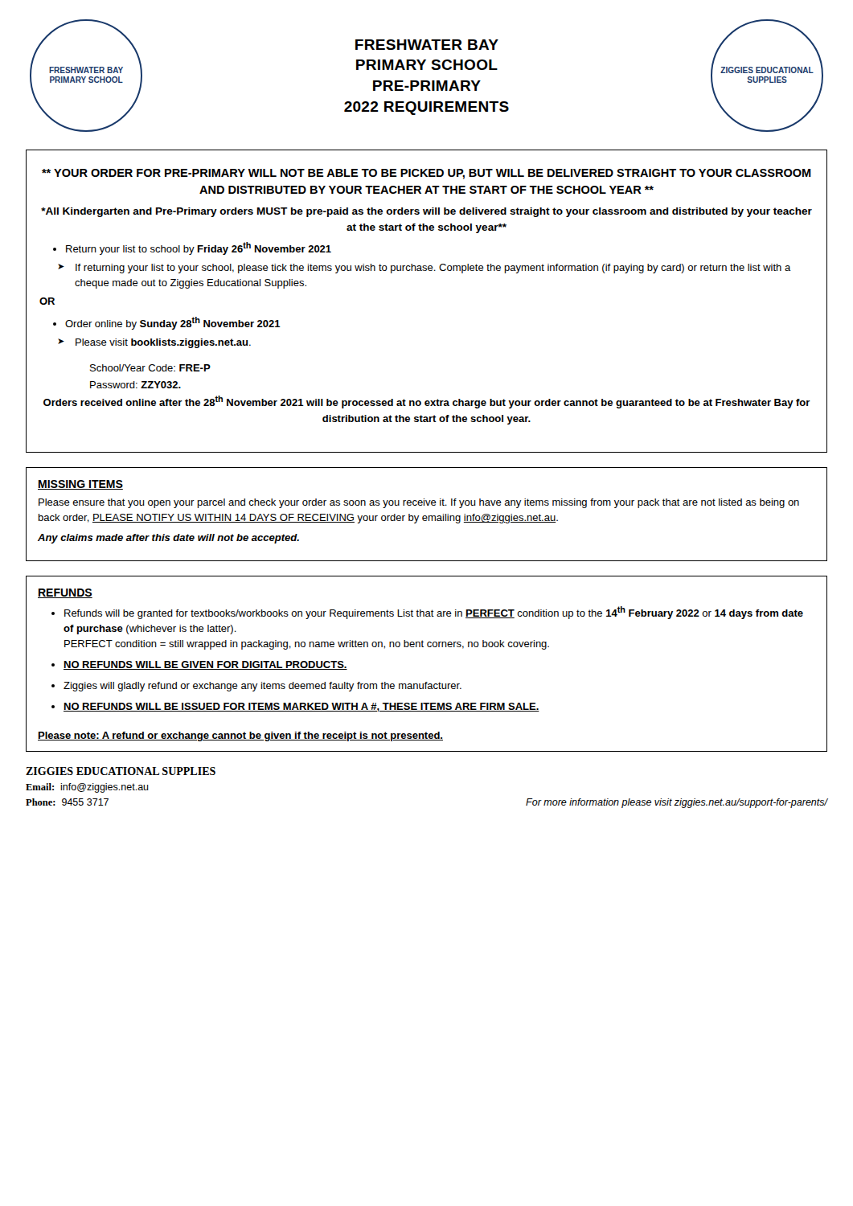FRESHWATER BAY
PRIMARY SCHOOL
FRESHWATER BAY
PRIMARY SCHOOL
PRE-PRIMARY
2022 REQUIREMENTS
ZIGGIES EDUCATIONAL SUPPLIES
** YOUR ORDER FOR PRE-PRIMARY WILL NOT BE ABLE TO BE PICKED UP, BUT WILL BE DELIVERED STRAIGHT TO YOUR CLASSROOM AND DISTRIBUTED BY YOUR TEACHER AT THE START OF THE SCHOOL YEAR **
*All Kindergarten and Pre-Primary orders MUST be pre-paid as the orders will be delivered straight to your classroom and distributed by your teacher at the start of the school year**
Return your list to school by Friday 26th November 2021
If returning your list to your school, please tick the items you wish to purchase. Complete the payment information (if paying by card) or return the list with a cheque made out to Ziggies Educational Supplies.
OR
Order online by Sunday 28th November 2021
Please visit booklists.ziggies.net.au.
School/Year Code: FRE-P
Password: ZZY032.
Orders received online after the 28th November 2021 will be processed at no extra charge but your order cannot be guaranteed to be at Freshwater Bay for distribution at the start of the school year.
MISSING ITEMS
Please ensure that you open your parcel and check your order as soon as you receive it. If you have any items missing from your pack that are not listed as being on back order, PLEASE NOTIFY US WITHIN 14 DAYS OF RECEIVING your order by emailing info@ziggies.net.au.
Any claims made after this date will not be accepted.
REFUNDS
Refunds will be granted for textbooks/workbooks on your Requirements List that are in PERFECT condition up to the 14th February 2022 or 14 days from date of purchase (whichever is the latter).
PERFECT condition = still wrapped in packaging, no name written on, no bent corners, no book covering.
NO REFUNDS WILL BE GIVEN FOR DIGITAL PRODUCTS.
Ziggies will gladly refund or exchange any items deemed faulty from the manufacturer.
NO REFUNDS WILL BE ISSUED FOR ITEMS MARKED WITH A #, THESE ITEMS ARE FIRM SALE.
Please note: A refund or exchange cannot be given if the receipt is not presented.
ZIGGIES EDUCATIONAL SUPPLIES
Email: info@ziggies.net.au
Phone: 9455 3717
For more information please visit ziggies.net.au/support-for-parents/